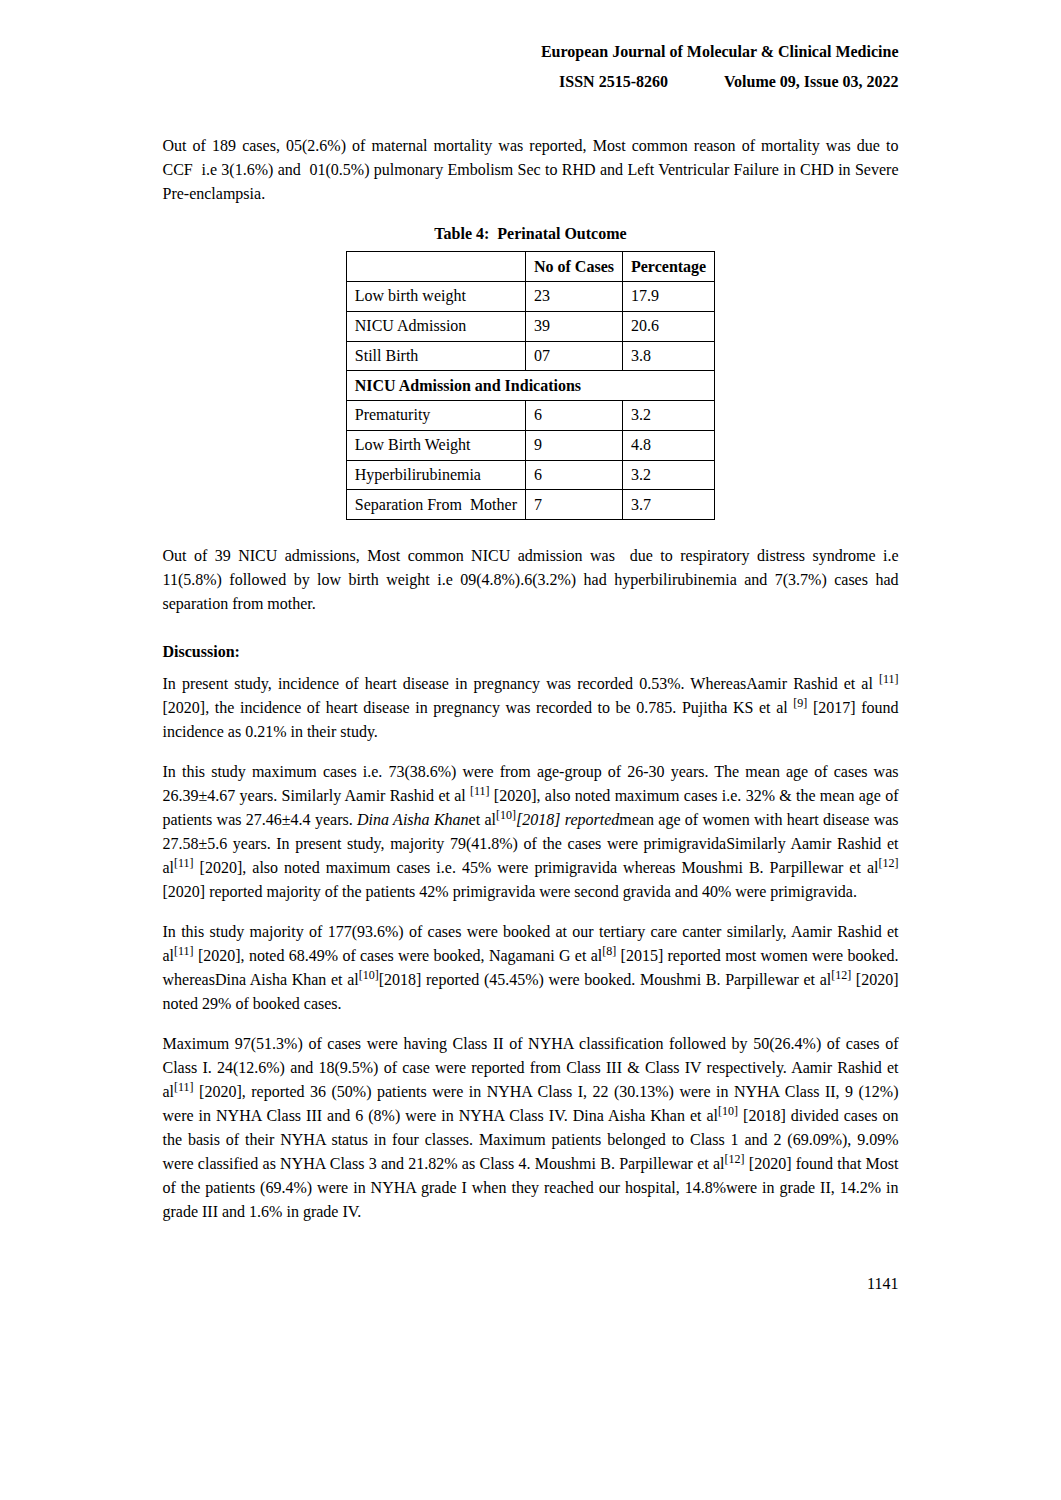European Journal of Molecular & Clinical Medicine ISSN 2515-8260 Volume 09, Issue 03, 2022
Out of 189 cases, 05(2.6%) of maternal mortality was reported, Most common reason of mortality was due to CCF i.e 3(1.6%) and 01(0.5%) pulmonary Embolism Sec to RHD and Left Ventricular Failure in CHD in Severe Pre-enclampsia.
Table 4: Perinatal Outcome
| | No of Cases | Percentage |
| --- | --- | --- |
| Low birth weight | 23 | 17.9 |
| NICU Admission | 39 | 20.6 |
| Still Birth | 07 | 3.8 |
| NICU Admission and Indications |
| Prematurity | 6 | 3.2 |
| Low Birth Weight | 9 | 4.8 |
| Hyperbilirubinemia | 6 | 3.2 |
| Separation From Mother | 7 | 3.7 |
Out of 39 NICU admissions, Most common NICU admission was due to respiratory distress syndrome i.e 11(5.8%) followed by low birth weight i.e 09(4.8%).6(3.2%) had hyperbilirubinemia and 7(3.7%) cases had separation from mother.
Discussion:
In present study, incidence of heart disease in pregnancy was recorded 0.53%. WhereasAamir Rashid et al [11] [2020], the incidence of heart disease in pregnancy was recorded to be 0.785. Pujitha KS et al [9] [2017] found incidence as 0.21% in their study.
In this study maximum cases i.e. 73(38.6%) were from age-group of 26-30 years. The mean age of cases was 26.39±4.67 years. Similarly Aamir Rashid et al [11] [2020], also noted maximum cases i.e. 32% & the mean age of patients was 27.46±4.4 years. Dina Aisha Khanet al[10][2018] reportedmean age of women with heart disease was 27.58±5.6 years. In present study, majority 79(41.8%) of the cases were primigravidaSimilarly Aamir Rashid et al[11] [2020], also noted maximum cases i.e. 45% were primigravida whereas Moushmi B. Parpillewar et al[12] [2020] reported majority of the patients 42% primigravida were second gravida and 40% were primigravida.
In this study majority of 177(93.6%) of cases were booked at our tertiary care canter similarly, Aamir Rashid et al[11] [2020], noted 68.49% of cases were booked, Nagamani G et al[8] [2015] reported most women were booked. whereasDina Aisha Khan et al[10][2018] reported (45.45%) were booked. Moushmi B. Parpillewar et al[12] [2020] noted 29% of booked cases.
Maximum 97(51.3%) of cases were having Class II of NYHA classification followed by 50(26.4%) of cases of Class I. 24(12.6%) and 18(9.5%) of case were reported from Class III & Class IV respectively. Aamir Rashid et al[11] [2020], reported 36 (50%) patients were in NYHA Class I, 22 (30.13%) were in NYHA Class II, 9 (12%) were in NYHA Class III and 6 (8%) were in NYHA Class IV. Dina Aisha Khan et al[10] [2018] divided cases on the basis of their NYHA status in four classes. Maximum patients belonged to Class 1 and 2 (69.09%), 9.09% were classified as NYHA Class 3 and 21.82% as Class 4. Moushmi B. Parpillewar et al[12] [2020] found that Most of the patients (69.4%) were in NYHA grade I when they reached our hospital, 14.8%were in grade II, 14.2% in grade III and 1.6% in grade IV.
1141